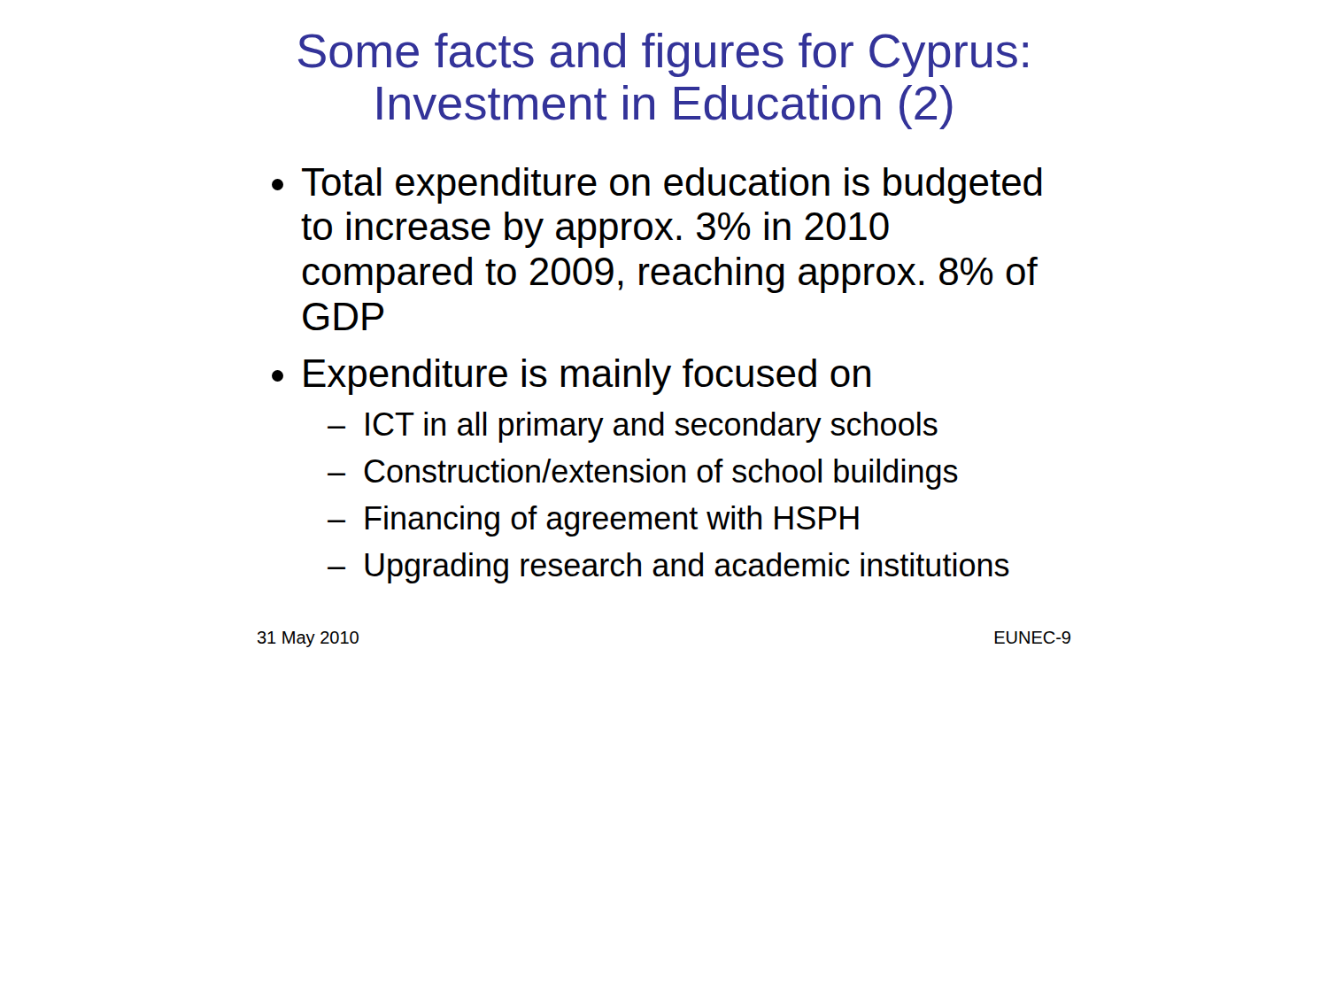Some facts and figures for Cyprus: Investment in Education (2)
Total expenditure on education is budgeted to increase by approx. 3% in 2010 compared to 2009, reaching approx. 8% of GDP
Expenditure is mainly focused on
ICT in all primary and secondary schools
Construction/extension of school buildings
Financing of agreement with HSPH
Upgrading research and academic institutions
31 May 2010 EUNEC-9